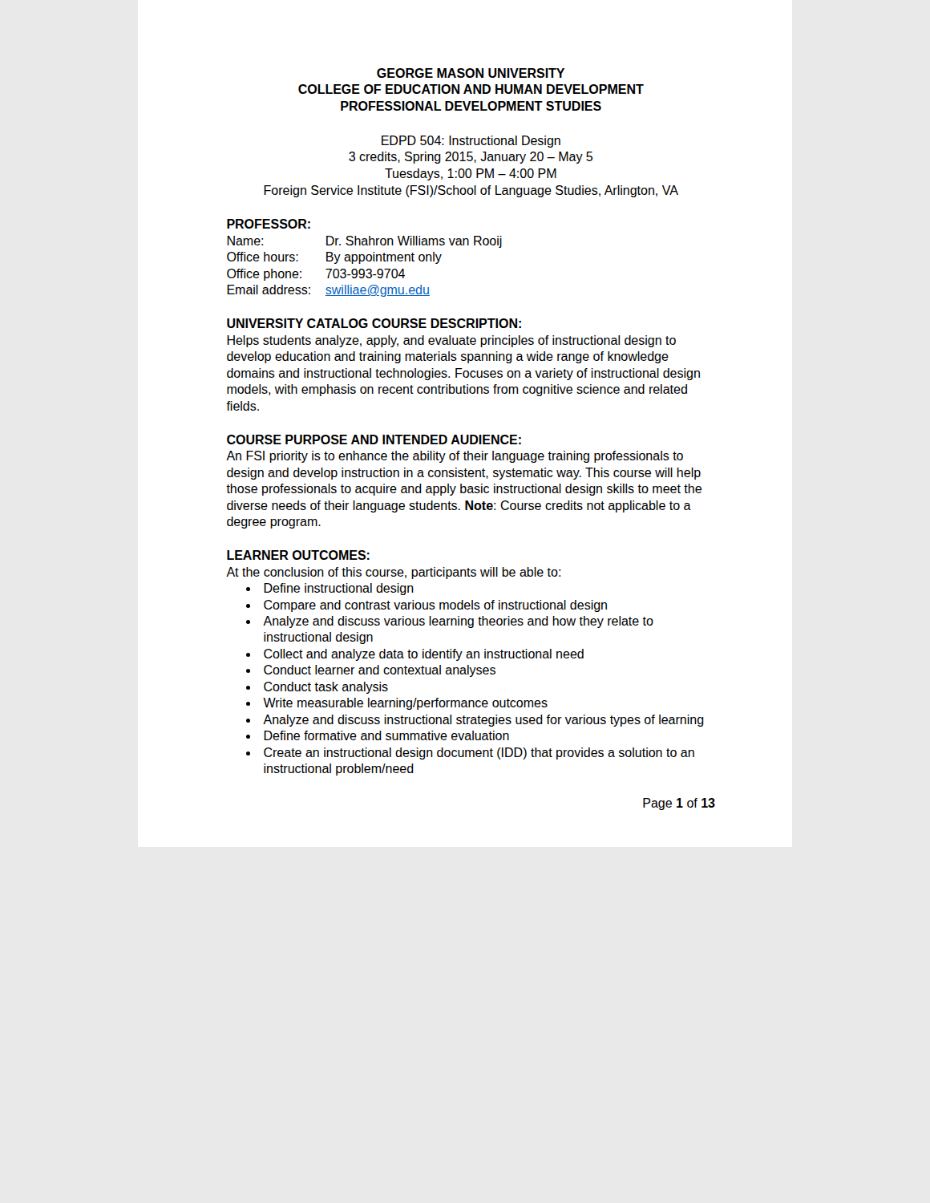GEORGE MASON UNIVERSITY
COLLEGE OF EDUCATION AND HUMAN DEVELOPMENT
PROFESSIONAL DEVELOPMENT STUDIES
EDPD 504: Instructional Design
3 credits, Spring 2015, January 20 – May 5
Tuesdays, 1:00 PM – 4:00 PM
Foreign Service Institute (FSI)/School of Language Studies, Arlington, VA
Professor:
| Name: | Dr. Shahron Williams van Rooij |
| Office hours: | By appointment only |
| Office phone: | 703-993-9704 |
| Email address: | swilliae@gmu.edu |
University Catalog Course Description:
Helps students analyze, apply, and evaluate principles of instructional design to develop education and training materials spanning a wide range of knowledge domains and instructional technologies. Focuses on a variety of instructional design models, with emphasis on recent contributions from cognitive science and related fields.
COURSE PURPOSE AND INTENDED AUDIENCE:
An FSI priority is to enhance the ability of their language training professionals to design and develop instruction in a consistent, systematic way. This course will help those professionals to acquire and apply basic instructional design skills to meet the diverse needs of their language students. Note: Course credits not applicable to a degree program.
Learner Outcomes:
At the conclusion of this course, participants will be able to:
Define instructional design
Compare and contrast various models of instructional design
Analyze and discuss various learning theories and how they relate to instructional design
Collect and analyze data to identify an instructional need
Conduct learner and contextual analyses
Conduct task analysis
Write measurable learning/performance outcomes
Analyze and discuss instructional strategies used for various types of learning
Define formative and summative evaluation
Create an instructional design document (IDD) that provides a solution to an instructional problem/need
Page 1 of 13